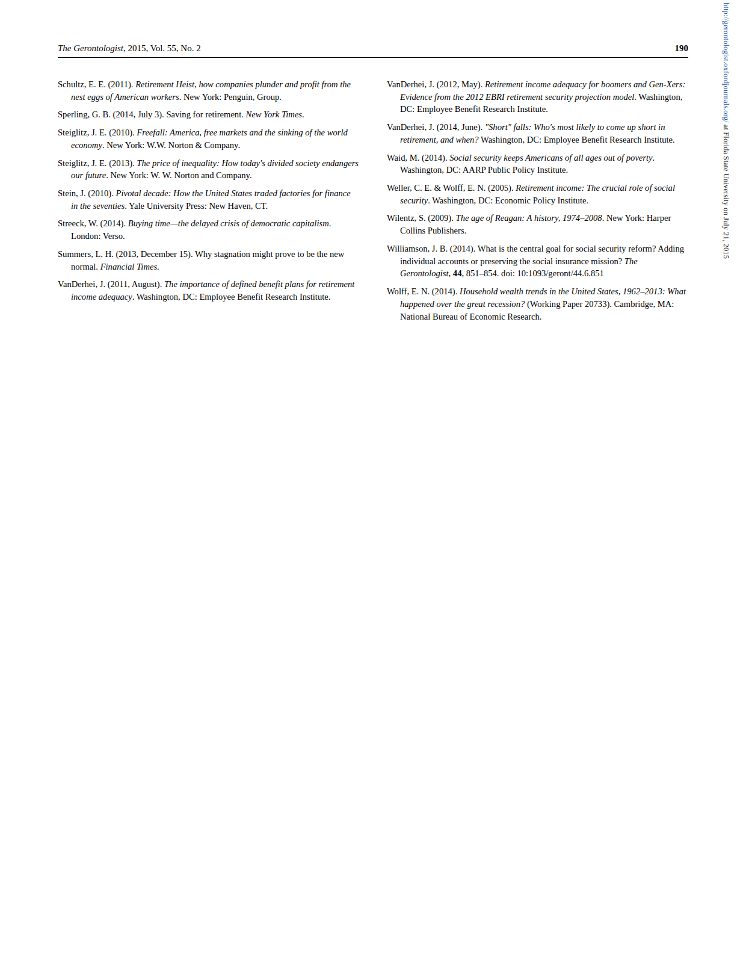The Gerontologist, 2015, Vol. 55, No. 2
190
Schultz, E. E. (2011). Retirement Heist, how companies plunder and profit from the nest eggs of American workers. New York: Penguin, Group.
Sperling, G. B. (2014, July 3). Saving for retirement. New York Times.
Steiglitz, J. E. (2010). Freefall: America, free markets and the sinking of the world economy. New York: W.W. Norton & Company.
Steiglitz, J. E. (2013). The price of inequality: How today's divided society endangers our future. New York: W. W. Norton and Company.
Stein, J. (2010). Pivotal decade: How the United States traded factories for finance in the seventies. Yale University Press: New Haven, CT.
Streeck, W. (2014). Buying time—the delayed crisis of democratic capitalism. London: Verso.
Summers, L. H. (2013, December 15). Why stagnation might prove to be the new normal. Financial Times.
VanDerhei, J. (2011, August). The importance of defined benefit plans for retirement income adequacy. Washington, DC: Employee Benefit Research Institute.
VanDerhei, J. (2012, May). Retirement income adequacy for boomers and Gen-Xers: Evidence from the 2012 EBRI retirement security projection model. Washington, DC: Employee Benefit Research Institute.
VanDerhei, J. (2014, June). "Short" falls: Who's most likely to come up short in retirement, and when? Washington, DC: Employee Benefit Research Institute.
Waid, M. (2014). Social security keeps Americans of all ages out of poverty. Washington, DC: AARP Public Policy Institute.
Weller, C. E. & Wolff, E. N. (2005). Retirement income: The crucial role of social security. Washington, DC: Economic Policy Institute.
Wilentz, S. (2009). The age of Reagan: A history, 1974–2008. New York: Harper Collins Publishers.
Williamson, J. B. (2014). What is the central goal for social security reform? Adding individual accounts or preserving the social insurance mission? The Gerontologist, 44, 851–854. doi: 10:1093/geront/44.6.851
Wolff, E. N. (2014). Household wealth trends in the United States, 1962–2013: What happened over the great recession? (Working Paper 20733). Cambridge, MA: National Bureau of Economic Research.
Downloaded from http://gerontologist.oxfordjournals.org/ at Florida State University on July 21, 2015